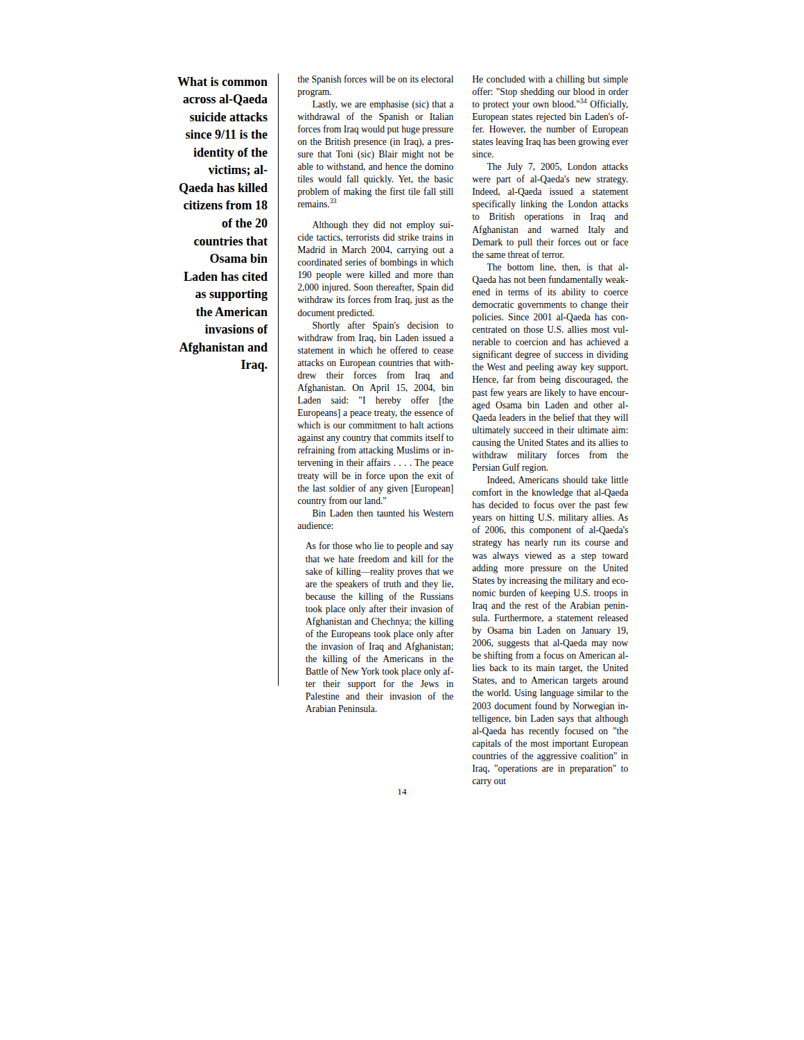What is common across al-Qaeda suicide attacks since 9/11 is the identity of the victims; al-Qaeda has killed citizens from 18 of the 20 countries that Osama bin Laden has cited as supporting the American invasions of Afghanistan and Iraq.
the Spanish forces will be on its electoral program.
Lastly, we are emphasise (sic) that a withdrawal of the Spanish or Italian forces from Iraq would put huge pressure on the British presence (in Iraq), a pressure that Toni (sic) Blair might not be able to withstand, and hence the domino tiles would fall quickly. Yet, the basic problem of making the first tile fall still remains.33
Although they did not employ suicide tactics, terrorists did strike trains in Madrid in March 2004, carrying out a coordinated series of bombings in which 190 people were killed and more than 2,000 injured. Soon thereafter, Spain did withdraw its forces from Iraq, just as the document predicted.
Shortly after Spain's decision to withdraw from Iraq, bin Laden issued a statement in which he offered to cease attacks on European countries that withdrew their forces from Iraq and Afghanistan. On April 15, 2004, bin Laden said: "I hereby offer [the Europeans] a peace treaty, the essence of which is our commitment to halt actions against any country that commits itself to refraining from attacking Muslims or intervening in their affairs . . . . The peace treaty will be in force upon the exit of the last soldier of any given [European] country from our land."
Bin Laden then taunted his Western audience:
As for those who lie to people and say that we hate freedom and kill for the sake of killing—reality proves that we are the speakers of truth and they lie, because the killing of the Russians took place only after their invasion of Afghanistan and Chechnya; the killing of the Europeans took place only after the invasion of Iraq and Afghanistan; the killing of the Americans in the Battle of New York took place only after their support for the Jews in Palestine and their invasion of the Arabian Peninsula.
He concluded with a chilling but simple offer: "Stop shedding our blood in order to protect your own blood."34 Officially, European states rejected bin Laden's offer. However, the number of European states leaving Iraq has been growing ever since.
The July 7, 2005, London attacks were part of al-Qaeda's new strategy. Indeed, al-Qaeda issued a statement specifically linking the London attacks to British operations in Iraq and Afghanistan and warned Italy and Demark to pull their forces out or face the same threat of terror.
The bottom line, then, is that al-Qaeda has not been fundamentally weakened in terms of its ability to coerce democratic governments to change their policies. Since 2001 al-Qaeda has concentrated on those U.S. allies most vulnerable to coercion and has achieved a significant degree of success in dividing the West and peeling away key support. Hence, far from being discouraged, the past few years are likely to have encouraged Osama bin Laden and other al-Qaeda leaders in the belief that they will ultimately succeed in their ultimate aim: causing the United States and its allies to withdraw military forces from the Persian Gulf region.
Indeed, Americans should take little comfort in the knowledge that al-Qaeda has decided to focus over the past few years on hitting U.S. military allies. As of 2006, this component of al-Qaeda's strategy has nearly run its course and was always viewed as a step toward adding more pressure on the United States by increasing the military and economic burden of keeping U.S. troops in Iraq and the rest of the Arabian peninsula. Furthermore, a statement released by Osama bin Laden on January 19, 2006, suggests that al-Qaeda may now be shifting from a focus on American allies back to its main target, the United States, and to American targets around the world. Using language similar to the 2003 document found by Norwegian intelligence, bin Laden says that although al-Qaeda has recently focused on "the capitals of the most important European countries of the aggressive coalition" in Iraq, "operations are in preparation" to carry out
14